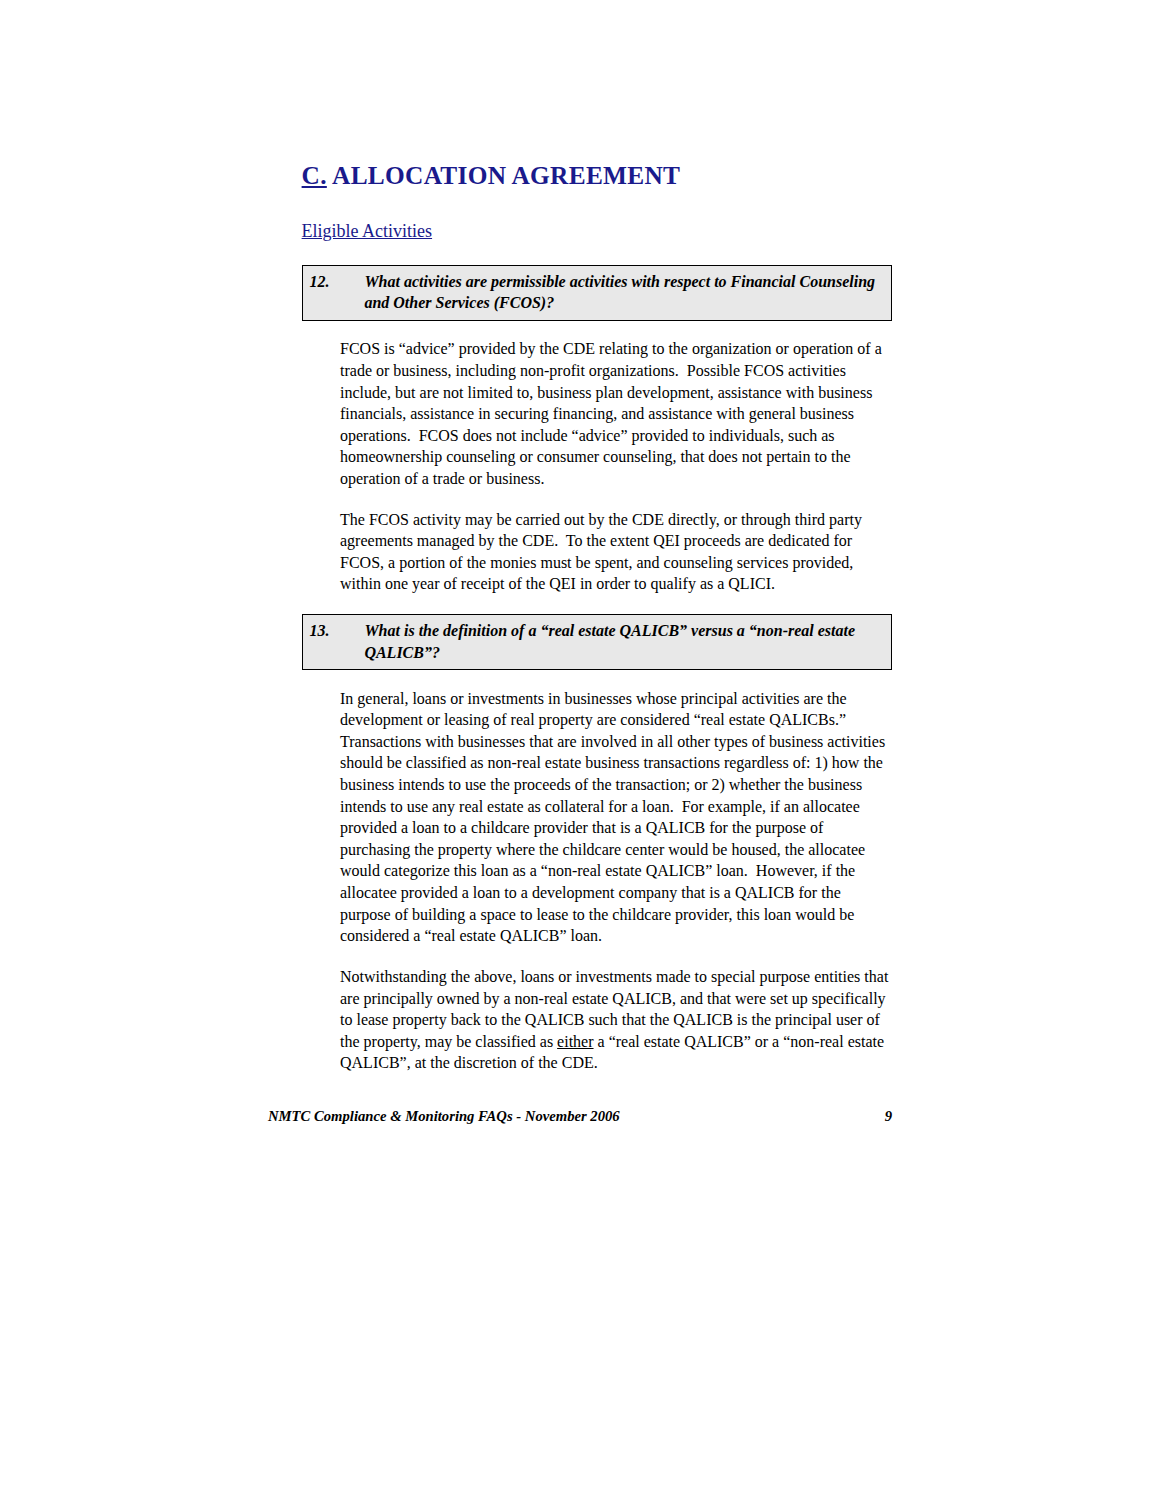C. ALLOCATION AGREEMENT
Eligible Activities
| 12. | What activities are permissible activities with respect to Financial Counseling and Other Services (FCOS)? |
FCOS is “advice” provided by the CDE relating to the organization or operation of a trade or business, including non-profit organizations. Possible FCOS activities include, but are not limited to, business plan development, assistance with business financials, assistance in securing financing, and assistance with general business operations. FCOS does not include “advice” provided to individuals, such as homeownership counseling or consumer counseling, that does not pertain to the operation of a trade or business.
The FCOS activity may be carried out by the CDE directly, or through third party agreements managed by the CDE. To the extent QEI proceeds are dedicated for FCOS, a portion of the monies must be spent, and counseling services provided, within one year of receipt of the QEI in order to qualify as a QLICI.
| 13. | What is the definition of a “real estate QALICB” versus a “non-real estate QALICB”? |
In general, loans or investments in businesses whose principal activities are the development or leasing of real property are considered “real estate QALICBs.” Transactions with businesses that are involved in all other types of business activities should be classified as non-real estate business transactions regardless of: 1) how the business intends to use the proceeds of the transaction; or 2) whether the business intends to use any real estate as collateral for a loan. For example, if an allocatee provided a loan to a childcare provider that is a QALICB for the purpose of purchasing the property where the childcare center would be housed, the allocatee would categorize this loan as a “non-real estate QALICB” loan. However, if the allocatee provided a loan to a development company that is a QALICB for the purpose of building a space to lease to the childcare provider, this loan would be considered a “real estate QALICB” loan.
Notwithstanding the above, loans or investments made to special purpose entities that are principally owned by a non-real estate QALICB, and that were set up specifically to lease property back to the QALICB such that the QALICB is the principal user of the property, may be classified as either a “real estate QALICB” or a “non-real estate QALICB”, at the discretion of the CDE.
NMTC Compliance & Monitoring FAQs - November 2006 9